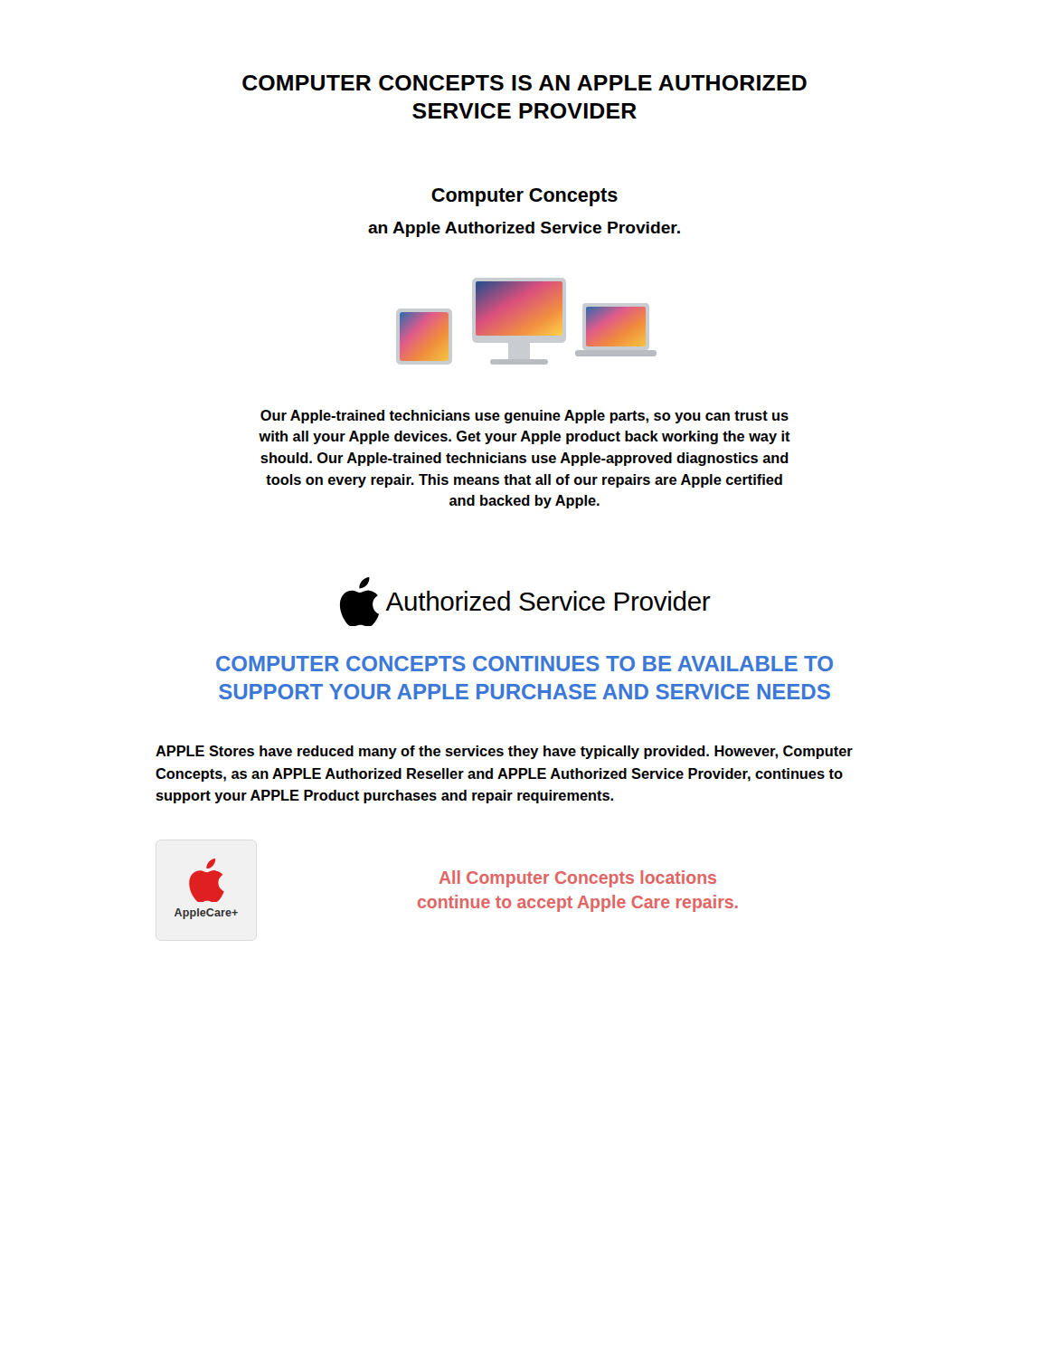COMPUTER CONCEPTS IS AN APPLE AUTHORIZED SERVICE PROVIDER
Computer Concepts
an Apple Authorized Service Provider.
Our Apple-trained technicians use genuine Apple parts, so you can trust us with all your Apple devices. Get your Apple product back working the way it should. Our Apple-trained technicians use Apple-approved diagnostics and tools on every repair. This means that all of our repairs are Apple certified and backed by Apple.
Authorized Service Provider
COMPUTER CONCEPTS CONTINUES TO BE AVAILABLE TO SUPPORT YOUR APPLE PURCHASE AND SERVICE NEEDS
APPLE Stores have reduced many of the services they have typically provided. However, Computer Concepts, as an APPLE Authorized Reseller and APPLE Authorized Service Provider, continues to support your APPLE Product purchases and repair requirements.
AppleCare+
All Computer Concepts locations
continue to accept Apple Care repairs.